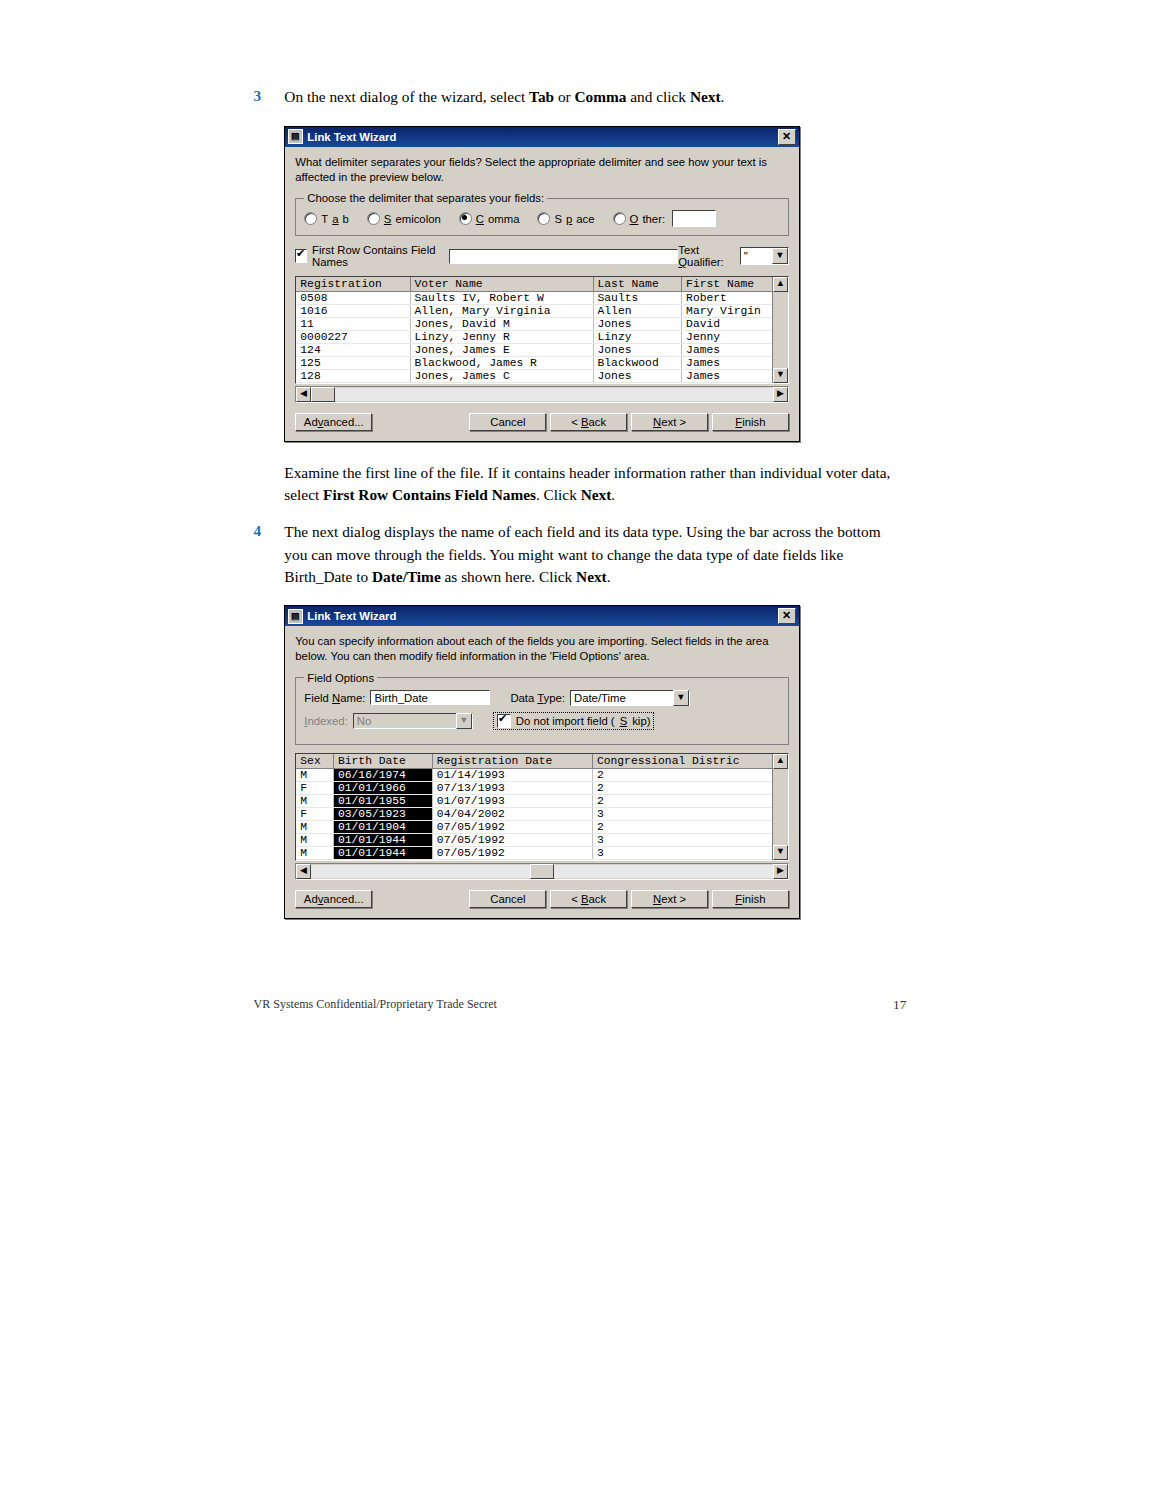3
On the next dialog of the wizard, select Tab or Comma and click Next.
▤Link Text Wizard
✕
What delimiter separates your fields? Select the appropriate delimiter and see how your text is affected in the preview below.
Choose the delimiter that separates your fields:
Tab Semicolon Comma Space Other:
First Row Contains Field Names
Text Qualifier: "▼
| Registration | Voter Name | Last Name | First Name |
| --- | --- | --- | --- |
| 0508 | Saults IV, Robert W | Saults | Robert |
| 1016 | Allen, Mary Virginia | Allen | Mary Virgin |
| 11 | Jones, David M | Jones | David |
| 0000227 | Linzy, Jenny R | Linzy | Jenny |
| 124 | Jones, James E | Jones | James |
| 125 | Blackwood, James R | Blackwood | James |
| 128 | Jones, James C | Jones | James |
▲
▼
◀
▶
Advanced...
Cancel
< Back
Next >
Finish
Examine the first line of the file. If it contains header information rather than individual voter data, select First Row Contains Field Names. Click Next.
4
The next dialog displays the name of each field and its data type. Using the bar across the bottom you can move through the fields. You might want to change the data type of date fields like Birth_Date to Date/Time as shown here. Click Next.
▤Link Text Wizard
✕
You can specify information about each of the fields you are importing. Select fields in the area below. You can then modify field information in the 'Field Options' area.
Field Options
Field Name: Birth_Date
Data Type: Date/Time▼
Indexed: No▼
Do not import field (Skip)
| Sex | Birth Date | Registration Date | Congressional Distric |
| --- | --- | --- | --- |
| M | 06/16/1974 | 01/14/1993 | 2 |
| F | 01/01/1966 | 07/13/1993 | 2 |
| M | 01/01/1955 | 01/07/1993 | 2 |
| F | 03/05/1923 | 04/04/2002 | 3 |
| M | 01/01/1904 | 07/05/1992 | 2 |
| M | 01/01/1944 | 07/05/1992 | 3 |
| M | 01/01/1944 | 07/05/1992 | 3 |
▲
▼
◀
▶
Advanced...
Cancel
< Back
Next >
Finish
VR Systems Confidential/Proprietary Trade Secret
17